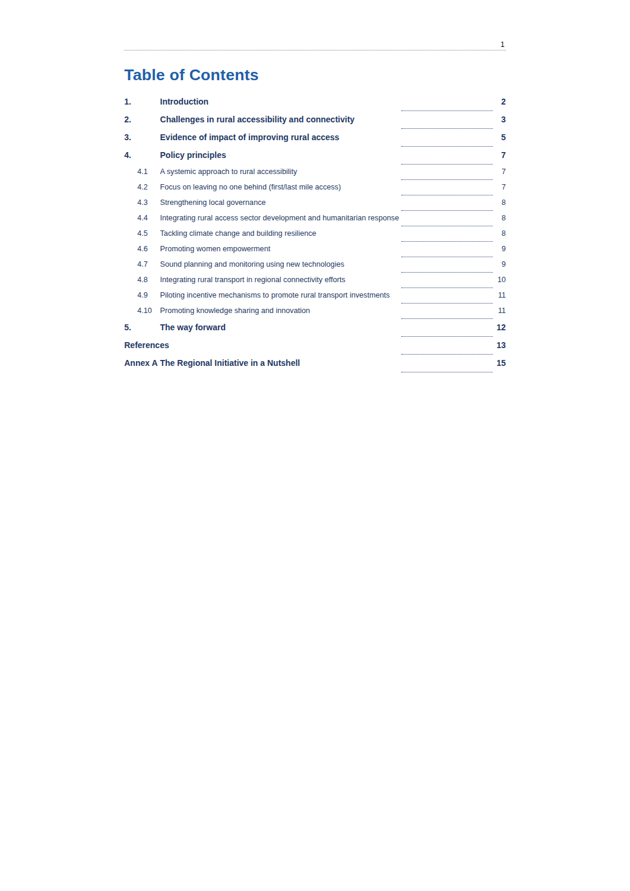1
Table of Contents
| 1. | Introduction | | 2 |
| 2. | Challenges in rural accessibility and connectivity | | 3 |
| 3. | Evidence of impact of improving rural access | | 5 |
| 4. | Policy principles | | 7 |
| 4.1 | A systemic approach to rural accessibility | | 7 |
| 4.2 | Focus on leaving no one behind (first/last mile access) | | 7 |
| 4.3 | Strengthening local governance | | 8 |
| 4.4 | Integrating rural access sector development and humanitarian response | | 8 |
| 4.5 | Tackling climate change and building resilience | | 8 |
| 4.6 | Promoting women empowerment | | 9 |
| 4.7 | Sound planning and monitoring using new technologies | | 9 |
| 4.8 | Integrating rural transport in regional connectivity efforts | | 10 |
| 4.9 | Piloting incentive mechanisms to promote rural transport investments | | 11 |
| 4.10 | Promoting knowledge sharing and innovation | | 11 |
| 5. | The way forward | | 12 |
| References | | 13 |
| Annex A | The Regional Initiative in a Nutshell | | 15 |